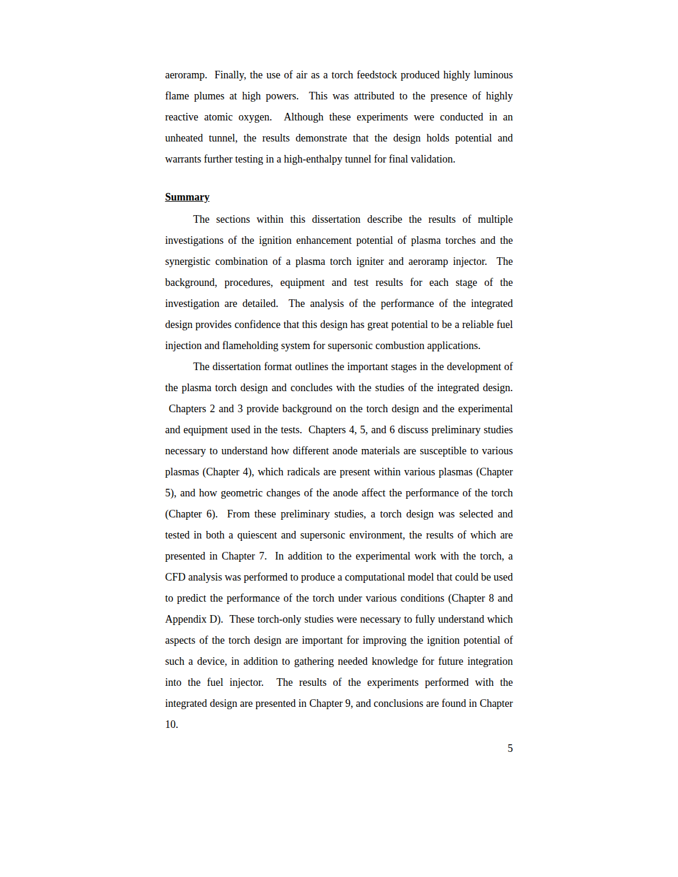aeroramp. Finally, the use of air as a torch feedstock produced highly luminous flame plumes at high powers. This was attributed to the presence of highly reactive atomic oxygen. Although these experiments were conducted in an unheated tunnel, the results demonstrate that the design holds potential and warrants further testing in a high-enthalpy tunnel for final validation.
Summary
The sections within this dissertation describe the results of multiple investigations of the ignition enhancement potential of plasma torches and the synergistic combination of a plasma torch igniter and aeroramp injector. The background, procedures, equipment and test results for each stage of the investigation are detailed. The analysis of the performance of the integrated design provides confidence that this design has great potential to be a reliable fuel injection and flameholding system for supersonic combustion applications.
The dissertation format outlines the important stages in the development of the plasma torch design and concludes with the studies of the integrated design. Chapters 2 and 3 provide background on the torch design and the experimental and equipment used in the tests. Chapters 4, 5, and 6 discuss preliminary studies necessary to understand how different anode materials are susceptible to various plasmas (Chapter 4), which radicals are present within various plasmas (Chapter 5), and how geometric changes of the anode affect the performance of the torch (Chapter 6). From these preliminary studies, a torch design was selected and tested in both a quiescent and supersonic environment, the results of which are presented in Chapter 7. In addition to the experimental work with the torch, a CFD analysis was performed to produce a computational model that could be used to predict the performance of the torch under various conditions (Chapter 8 and Appendix D). These torch-only studies were necessary to fully understand which aspects of the torch design are important for improving the ignition potential of such a device, in addition to gathering needed knowledge for future integration into the fuel injector. The results of the experiments performed with the integrated design are presented in Chapter 9, and conclusions are found in Chapter 10.
5